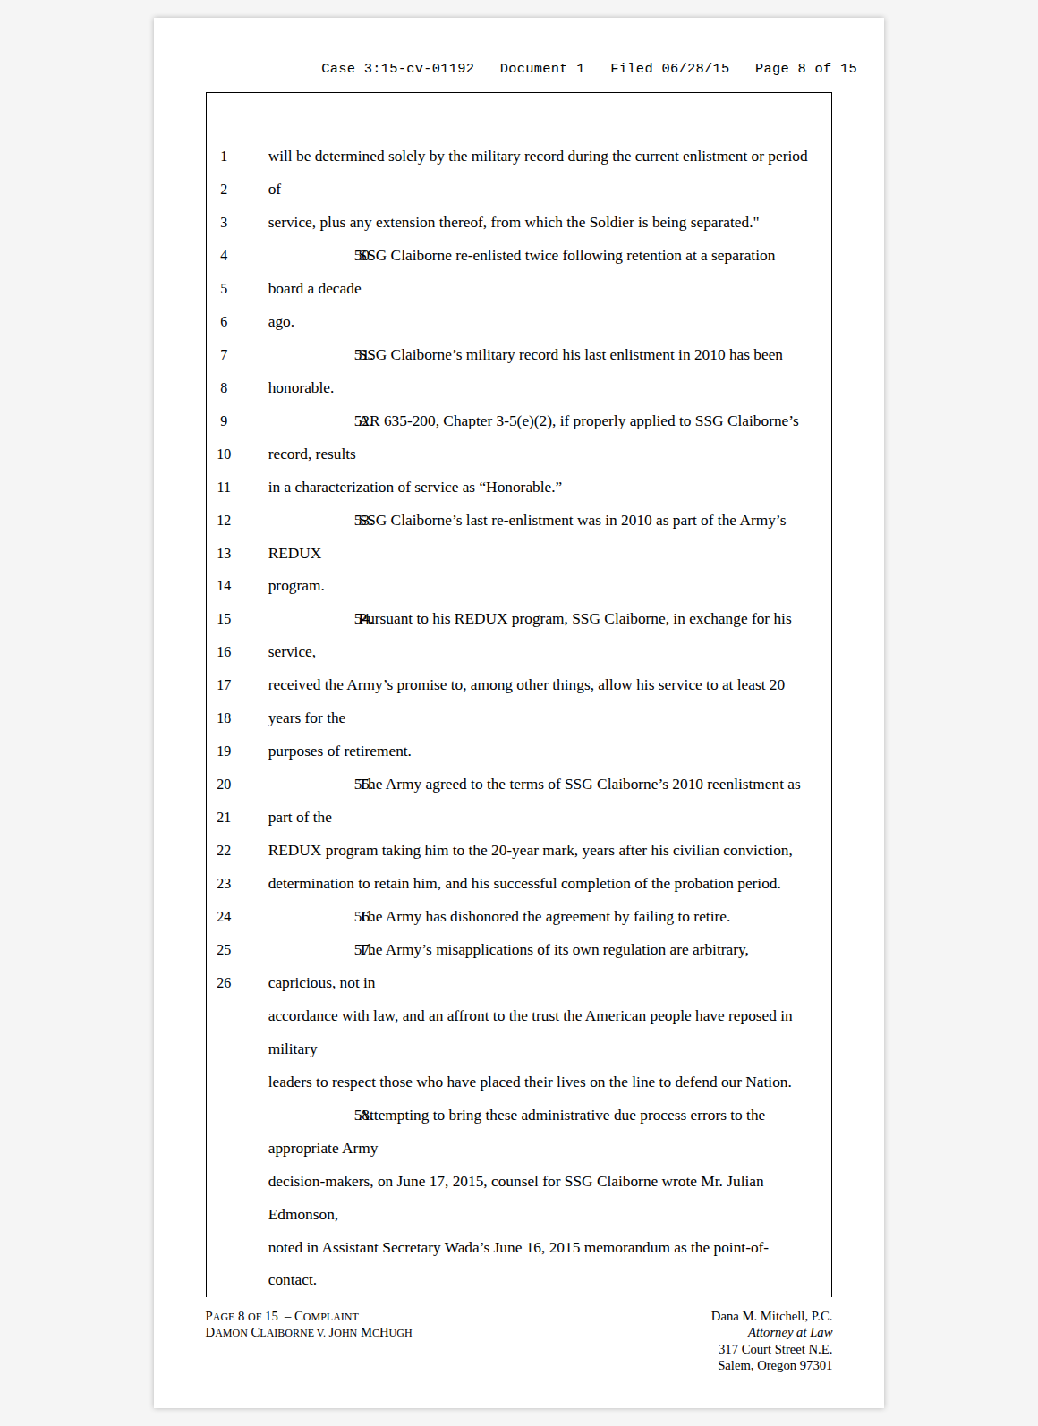Case 3:15-cv-01192 Document 1 Filed 06/28/15 Page 8 of 15
1
2
3
4
5
6
7
8
9
10
11
12
13
14
15
16
17
18
19
20
21
22
23
24
25
26
will be determined solely by the military record during the current enlistment or period of
service, plus any extension thereof, from which the Soldier is being separated."
50. SSG Claiborne re-enlisted twice following retention at a separation board a decade
ago.
51. SSG Claiborne’s military record his last enlistment in 2010 has been honorable.
52. AR 635-200, Chapter 3-5(e)(2), if properly applied to SSG Claiborne’s record, results
in a characterization of service as “Honorable.”
53. SSG Claiborne’s last re-enlistment was in 2010 as part of the Army’s REDUX
program.
54. Pursuant to his REDUX program, SSG Claiborne, in exchange for his service,
received the Army’s promise to, among other things, allow his service to at least 20 years for the
purposes of retirement.
55. The Army agreed to the terms of SSG Claiborne’s 2010 reenlistment as part of the
REDUX program taking him to the 20-year mark, years after his civilian conviction,
determination to retain him, and his successful completion of the probation period.
56. The Army has dishonored the agreement by failing to retire.
57. The Army’s misapplications of its own regulation are arbitrary, capricious, not in
accordance with law, and an affront to the trust the American people have reposed in military
leaders to respect those who have placed their lives on the line to defend our Nation.
58. Attempting to bring these administrative due process errors to the appropriate Army
decision-makers, on June 17, 2015, counsel for SSG Claiborne wrote Mr. Julian Edmonson,
noted in Assistant Secretary Wada’s June 16, 2015 memorandum as the point-of-contact.
PAGE 8 OF 15 – COMPLAINT
DAMON CLAIBORNE V. JOHN MCHUGH
Dana M. Mitchell, P.C.
Attorney at Law
317 Court Street N.E.
Salem, Oregon 97301